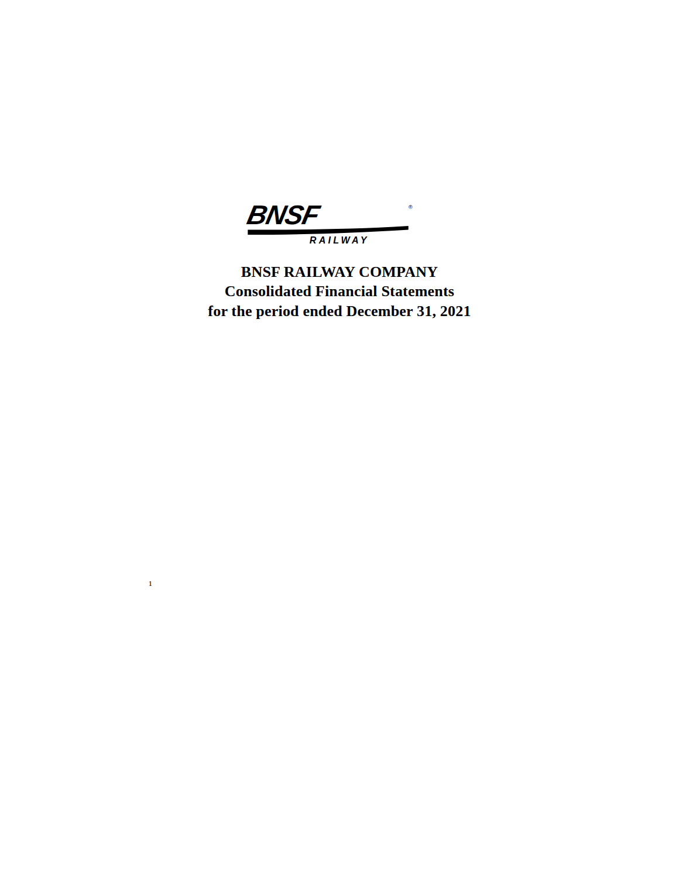BNSF ® RAILWAY
BNSF RAILWAY COMPANY Consolidated Financial Statements for the period ended December 31, 2021
1